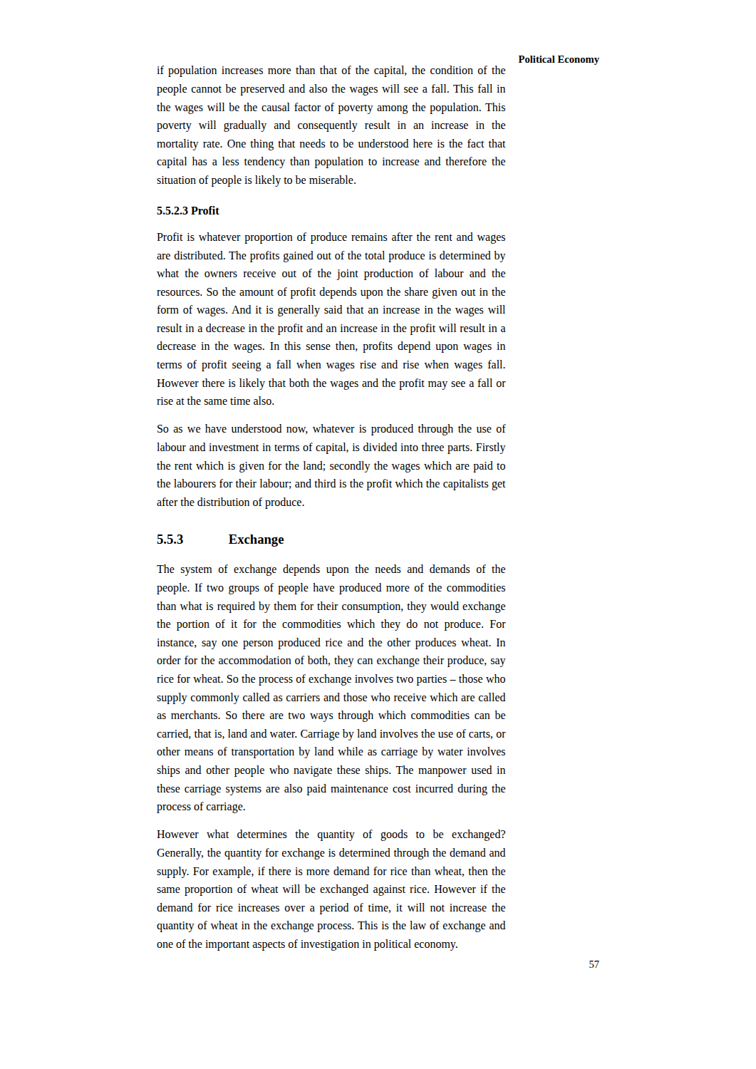Political Economy
if population increases more than that of the capital, the condition of the people cannot be preserved and also the wages will see a fall. This fall in the wages will be the causal factor of poverty among the population. This poverty will gradually and consequently result in an increase in the mortality rate. One thing that needs to be understood here is the fact that capital has a less tendency than population to increase and therefore the situation of people is likely to be miserable.
5.5.2.3 Profit
Profit is whatever proportion of produce remains after the rent and wages are distributed. The profits gained out of the total produce is determined by what the owners receive out of the joint production of labour and the resources. So the amount of profit depends upon the share given out in the form of wages. And it is generally said that an increase in the wages will result in a decrease in the profit and an increase in the profit will result in a decrease in the wages. In this sense then, profits depend upon wages in terms of profit seeing a fall when wages rise and rise when wages fall. However there is likely that both the wages and the profit may see a fall or rise at the same time also.
So as we have understood now, whatever is produced through the use of labour and investment in terms of capital, is divided into three parts. Firstly the rent which is given for the land; secondly the wages which are paid to the labourers for their labour; and third is the profit which the capitalists get after the distribution of produce.
5.5.3 Exchange
The system of exchange depends upon the needs and demands of the people. If two groups of people have produced more of the commodities than what is required by them for their consumption, they would exchange the portion of it for the commodities which they do not produce. For instance, say one person produced rice and the other produces wheat. In order for the accommodation of both, they can exchange their produce, say rice for wheat. So the process of exchange involves two parties – those who supply commonly called as carriers and those who receive which are called as merchants. So there are two ways through which commodities can be carried, that is, land and water. Carriage by land involves the use of carts, or other means of transportation by land while as carriage by water involves ships and other people who navigate these ships. The manpower used in these carriage systems are also paid maintenance cost incurred during the process of carriage.
However what determines the quantity of goods to be exchanged? Generally, the quantity for exchange is determined through the demand and supply. For example, if there is more demand for rice than wheat, then the same proportion of wheat will be exchanged against rice. However if the demand for rice increases over a period of time, it will not increase the quantity of wheat in the exchange process. This is the law of exchange and one of the important aspects of investigation in political economy.
57